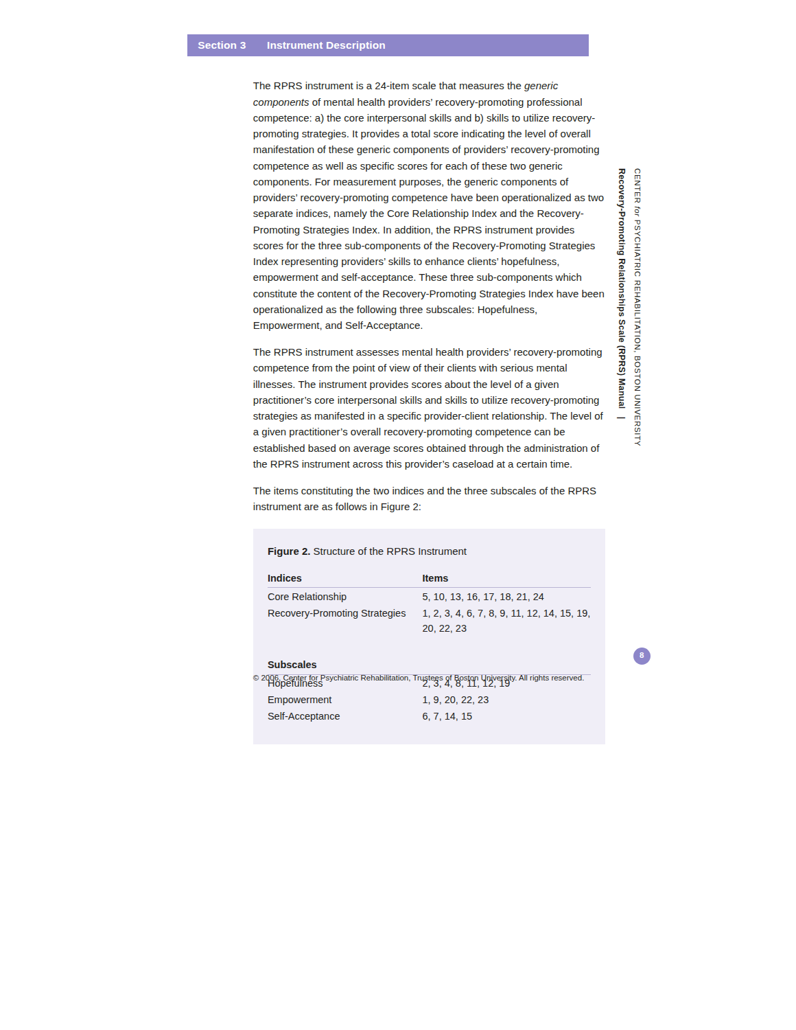Section 3 Instrument Description
The RPRS instrument is a 24-item scale that measures the generic components of mental health providers’ recovery-promoting professional competence: a) the core interpersonal skills and b) skills to utilize recovery-promoting strategies. It provides a total score indicating the level of overall manifestation of these generic components of providers’ recovery-promoting competence as well as specific scores for each of these two generic components. For measurement purposes, the generic components of providers’ recovery-promoting competence have been operationalized as two separate indices, namely the Core Relationship Index and the Recovery-Promoting Strategies Index. In addition, the RPRS instrument provides scores for the three sub-components of the Recovery-Promoting Strategies Index representing providers’ skills to enhance clients’ hopefulness, empowerment and self-acceptance. These three sub-components which constitute the content of the Recovery-Promoting Strategies Index have been operationalized as the following three subscales: Hopefulness, Empowerment, and Self-Acceptance.
The RPRS instrument assesses mental health providers’ recovery-promoting competence from the point of view of their clients with serious mental illnesses. The instrument provides scores about the level of a given practitioner’s core interpersonal skills and skills to utilize recovery-promoting strategies as manifested in a specific provider-client relationship. The level of a given practitioner’s overall recovery-promoting competence can be established based on average scores obtained through the administration of the RPRS instrument across this provider’s caseload at a certain time.
The items constituting the two indices and the three subscales of the RPRS instrument are as follows in Figure 2:
Figure 2. Structure of the RPRS Instrument
| Indices | Items |
| --- | --- |
| Core Relationship | 5, 10, 13, 16, 17, 18, 21, 24 |
| Recovery-Promoting Strategies | 1, 2, 3, 4, 6, 7, 8, 9, 11, 12, 14, 15, 19, 20, 22, 23 |
| Subscales | |
| Hopefulness | 2, 3, 4, 8, 11, 12, 19 |
| Empowerment | 1, 9, 20, 22, 23 |
| Self-Acceptance | 6, 7, 14, 15 |
Recovery-Promoting Relationships Scale (RPRS) Manual |
CENTER for PSYCHIATRIC REHABILITATION, BOSTON UNIVERSITY
8
© 2006, Center for Psychiatric Rehabilitation, Trustees of Boston University. All rights reserved.